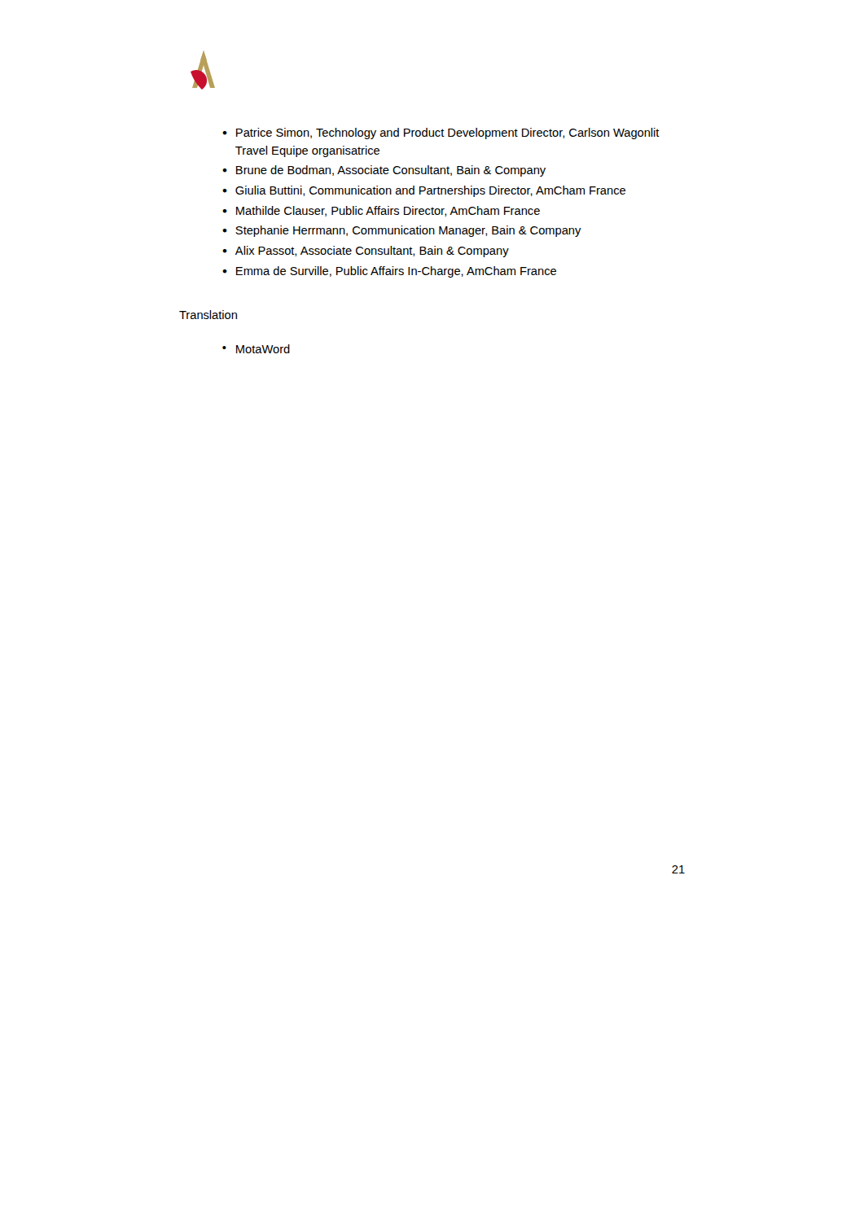Patrice Simon, Technology and Product Development Director, Carlson Wagonlit Travel Equipe organisatrice
Brune de Bodman, Associate Consultant, Bain & Company
Giulia Buttini, Communication and Partnerships Director, AmCham France
Mathilde Clauser, Public Affairs Director, AmCham France
Stephanie Herrmann, Communication Manager, Bain & Company
Alix Passot, Associate Consultant, Bain & Company
Emma de Surville, Public Affairs In-Charge, AmCham France
Translation
MotaWord
21